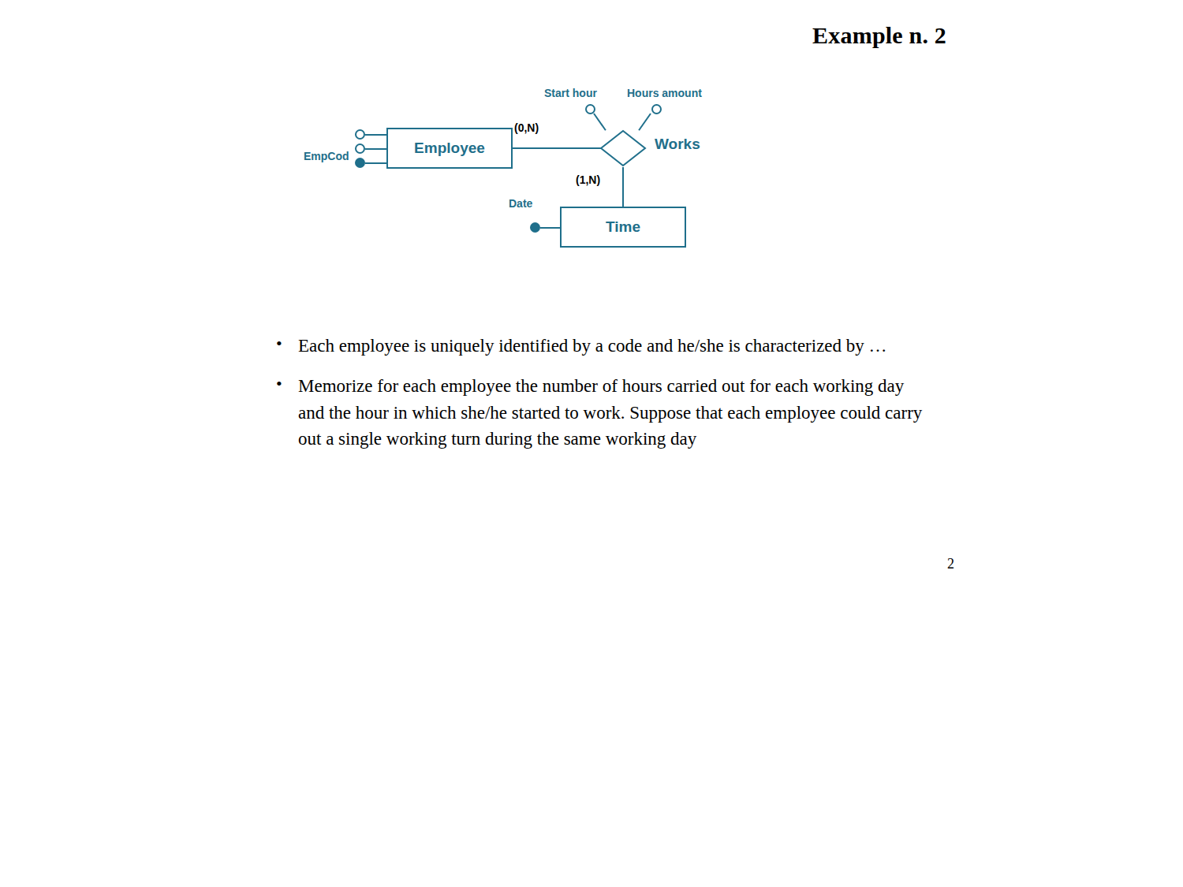Example n. 2
Employee
Time
Works
EmpCod
(0,N)
(1,N)
Start hour
Hours amount
Date
Each employee is uniquely identified by a code and he/she is characterized by …
Memorize for each employee the number of hours carried out for each working day and the hour in which she/he started to work. Suppose that each employee could carry out a single working turn during the same working day
2